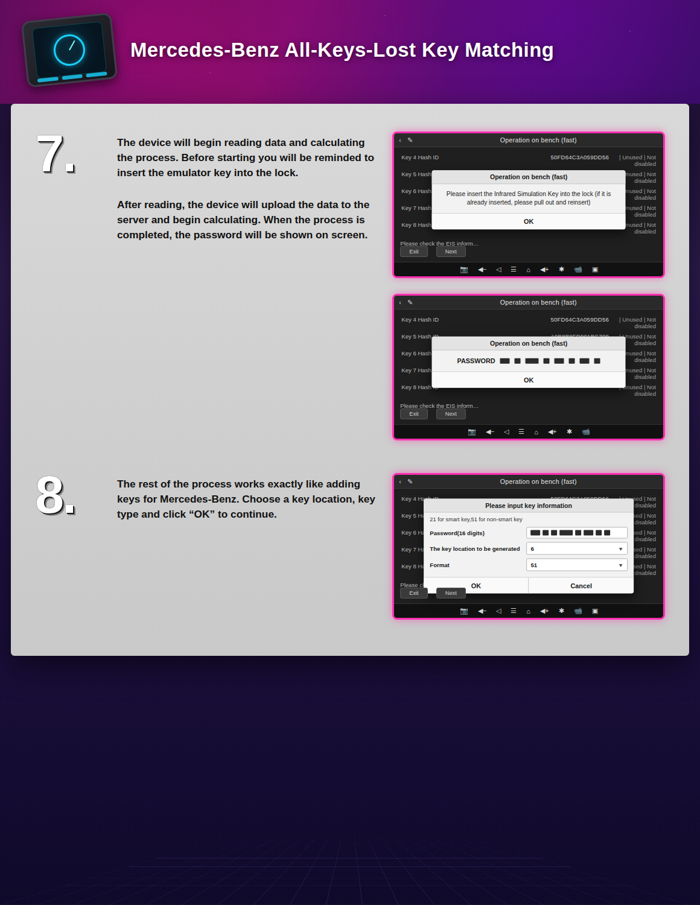Mercedes-Benz All-Keys-Lost Key Matching
7.
The device will begin reading data and calculating the process. Before starting you will be reminded to insert the emulator key into the lock.
After reading, the device will upload the data to the server and begin calculating. When the process is completed, the password will be shown on screen.
‹ ✎ Operation on bench (fast)
| Key 4 Hash ID | 50FD64C3A059DD56 | / Unused / Not disabled |
| Key 5 Hash ID | A9B8B8FD901BC709 | / Unused / Not disabled |
| Key 6 Hash ID | | / Unused / Not disabled |
| Key 7 Hash ID | | / Unused / Not disabled |
| Key 8 Hash ID | | / Unused / Not disabled |
Please check the EIS inform…
Operation on bench (fast)
Please insert the Infrared Simulation Key into the lock (if it is already inserted, please pull out and reinsert)
OK
Exit Next
📷 ◀− ◁ ☰ ⌂ ◀+ ✱ 📹 ▣
‹ ✎ Operation on bench (fast)
| Key 4 Hash ID | 50FD64C3A059DD56 | / Unused / Not disabled |
| Key 5 Hash ID | A9B8B8FD901BC709 | / Unused / Not disabled |
| Key 6 Hash ID | | / Unused / Not disabled |
| Key 7 Hash ID | | / Unused / Not disabled |
| Key 8 Hash ID | | / Unused / Not disabled |
Please check the EIS inform…
Operation on bench (fast)
PASSWORD
OK
Exit Next
📷 ◀− ◁ ☰ ⌂ ◀+ ✱ 📹
8.
The rest of the process works exactly like adding keys for Mercedes-Benz. Choose a key location, key type and click “OK” to continue.
‹ ✎ Operation on bench (fast)
| Key 4 Hash ID | 50FD64C3A059DD56 | / Unused / Not disabled |
| Key 5 Hash ID | | / Unused / Not disabled |
| Key 6 Hash ID | | / Unused / Not disabled |
| Key 7 Hash ID | | / Unused / Not disabled |
| Key 8 Hash ID | | / Unused / Not disabled |
Please check the…
Please input key information
21 for smart key,51 for non-smart key
Password(16 digits)
The key location to be generated
6▼
Format
51▼
OK Cancel
Exit Next
📷 ◀− ◁ ☰ ⌂ ◀+ ✱ 📹 ▣